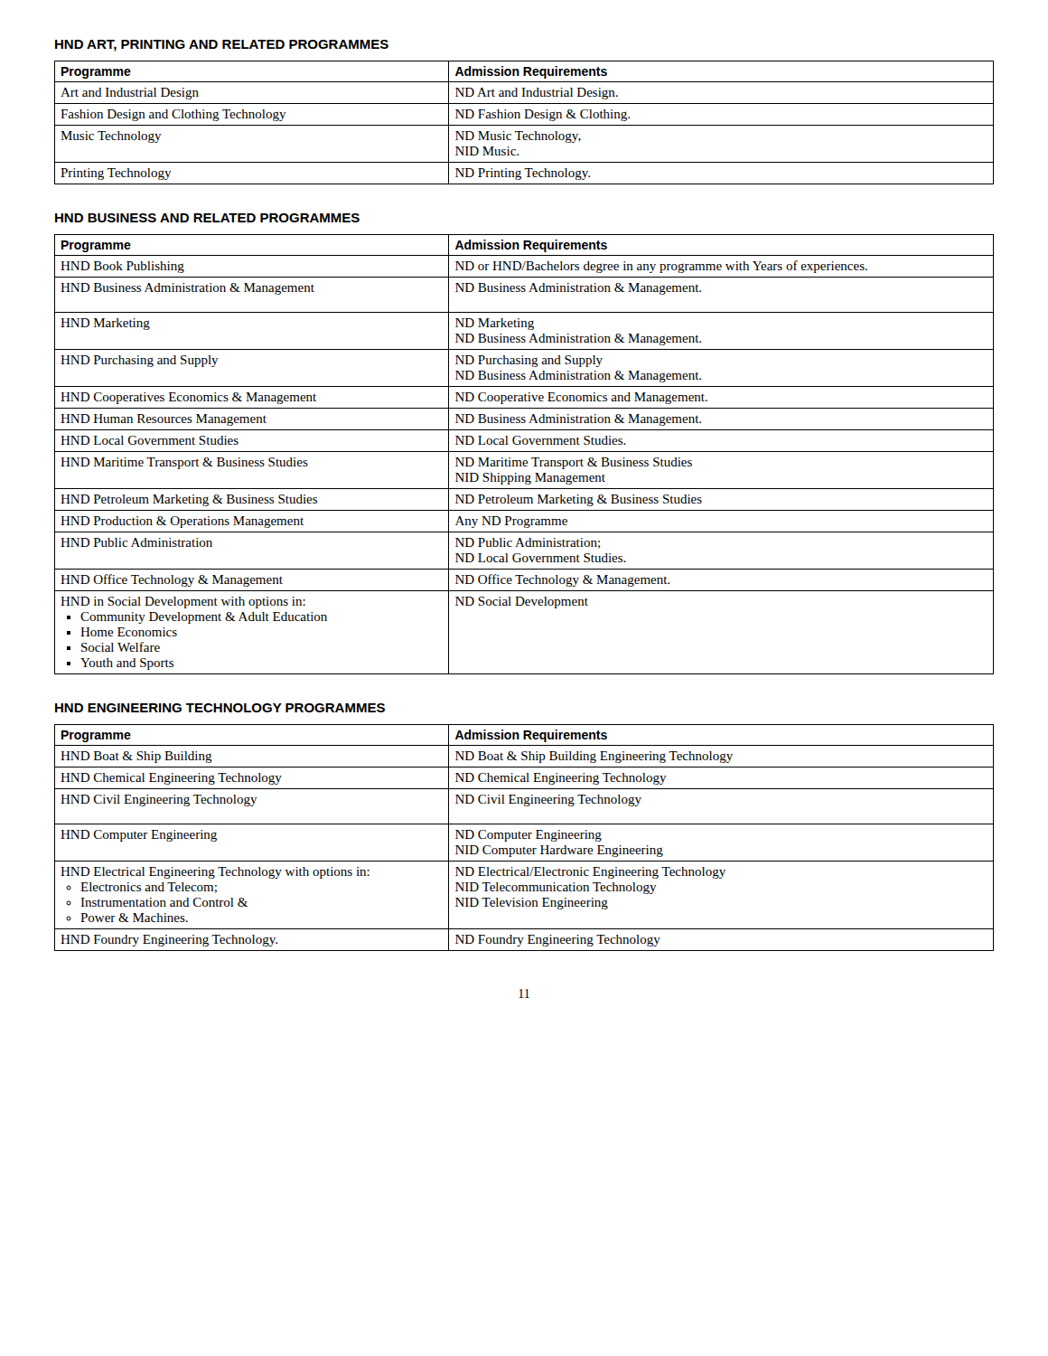HND ART, PRINTING AND RELATED PROGRAMMES
| Programme | Admission Requirements |
| --- | --- |
| Art and Industrial Design | ND Art and Industrial Design. |
| Fashion Design and Clothing Technology | ND Fashion Design & Clothing. |
| Music Technology | ND Music Technology, NID Music. |
| Printing Technology | ND Printing Technology. |
HND BUSINESS AND RELATED PROGRAMMES
| Programme | Admission Requirements |
| --- | --- |
| HND Book Publishing | ND or HND/Bachelors degree in any programme with Years of experiences. |
| HND Business Administration & Management | ND Business Administration & Management. |
| HND Marketing | ND Marketing ND Business Administration & Management. |
| HND Purchasing and Supply | ND Purchasing and Supply ND Business Administration & Management. |
| HND Cooperatives Economics & Management | ND Cooperative Economics and Management. |
| HND Human Resources Management | ND Business Administration & Management. |
| HND Local Government Studies | ND Local Government Studies. |
| HND Maritime Transport & Business Studies | ND Maritime Transport & Business Studies NID Shipping Management |
| HND Petroleum Marketing & Business Studies | ND Petroleum Marketing & Business Studies |
| HND Production & Operations Management | Any ND Programme |
| HND Public Administration | ND Public Administration; ND Local Government Studies. |
| HND Office Technology & Management | ND Office Technology & Management. |
| HND in Social Development with options in: Community Development & Adult Education Home Economics Social Welfare Youth and Sports | ND Social Development |
HND ENGINEERING TECHNOLOGY PROGRAMMES
| Programme | Admission Requirements |
| --- | --- |
| HND Boat & Ship Building | ND Boat & Ship Building Engineering Technology |
| HND Chemical Engineering Technology | ND Chemical Engineering Technology |
| HND Civil Engineering Technology | ND Civil Engineering Technology |
| HND Computer Engineering | ND Computer Engineering NID Computer Hardware Engineering |
| HND Electrical Engineering Technology with options in: Electronics and Telecom; Instrumentation and Control & Power & Machines. | ND Electrical/Electronic Engineering Technology NID Telecommunication Technology NID Television Engineering |
| HND Foundry Engineering Technology. | ND Foundry Engineering Technology |
11